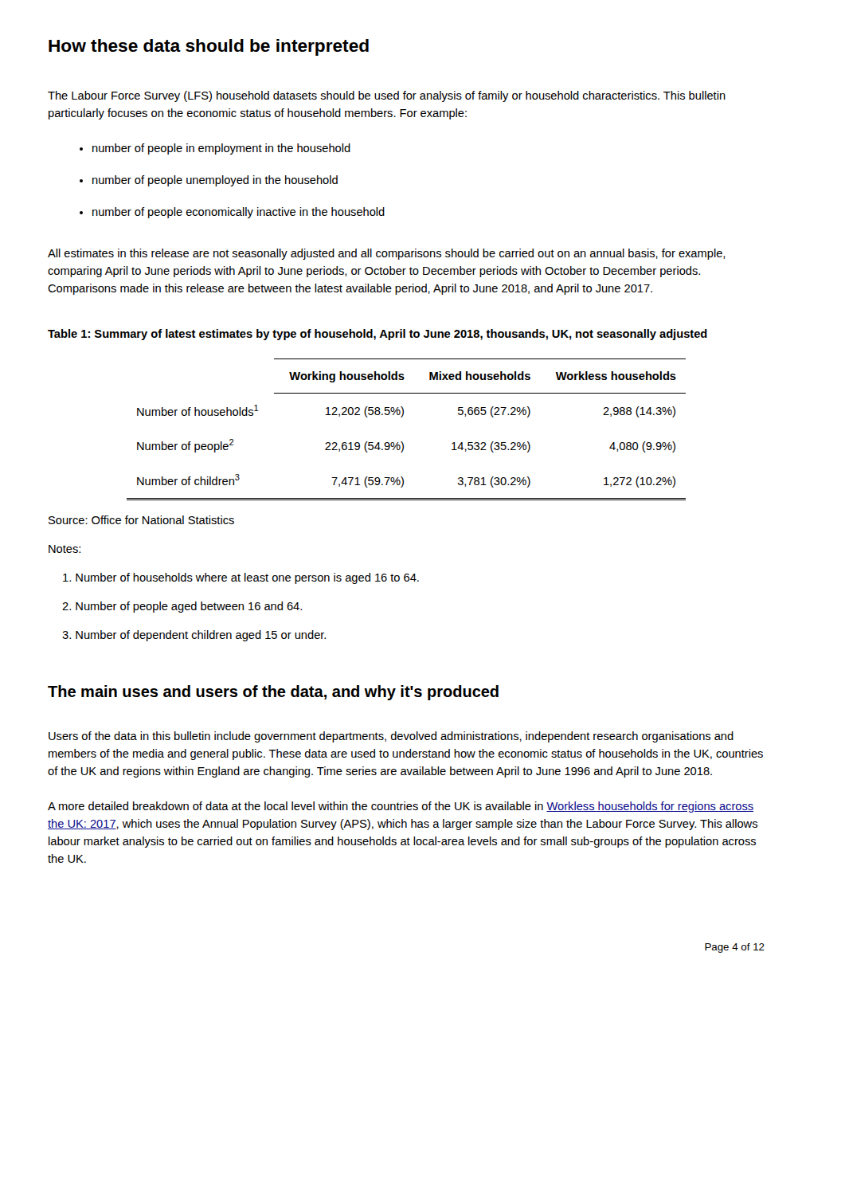How these data should be interpreted
The Labour Force Survey (LFS) household datasets should be used for analysis of family or household characteristics. This bulletin particularly focuses on the economic status of household members. For example:
number of people in employment in the household
number of people unemployed in the household
number of people economically inactive in the household
All estimates in this release are not seasonally adjusted and all comparisons should be carried out on an annual basis, for example, comparing April to June periods with April to June periods, or October to December periods with October to December periods. Comparisons made in this release are between the latest available period, April to June 2018, and April to June 2017.
Table 1: Summary of latest estimates by type of household, April to June 2018, thousands, UK, not seasonally adjusted
| | Working households | Mixed households | Workless households |
| --- | --- | --- | --- |
| Number of households 1 | 12,202 (58.5%) | 5,665 (27.2%) | 2,988 (14.3%) |
| Number of people 2 | 22,619 (54.9%) | 14,532 (35.2%) | 4,080 (9.9%) |
| Number of children 3 | 7,471 (59.7%) | 3,781 (30.2%) | 1,272 (10.2%) |
Source: Office for National Statistics
Notes:
1. Number of households where at least one person is aged 16 to 64.
2. Number of people aged between 16 and 64.
3. Number of dependent children aged 15 or under.
The main uses and users of the data, and why it's produced
Users of the data in this bulletin include government departments, devolved administrations, independent research organisations and members of the media and general public. These data are used to understand how the economic status of households in the UK, countries of the UK and regions within England are changing. Time series are available between April to June 1996 and April to June 2018.
A more detailed breakdown of data at the local level within the countries of the UK is available in Workless households for regions across the UK: 2017, which uses the Annual Population Survey (APS), which has a larger sample size than the Labour Force Survey. This allows labour market analysis to be carried out on families and households at local-area levels and for small sub-groups of the population across the UK.
Page 4 of 12